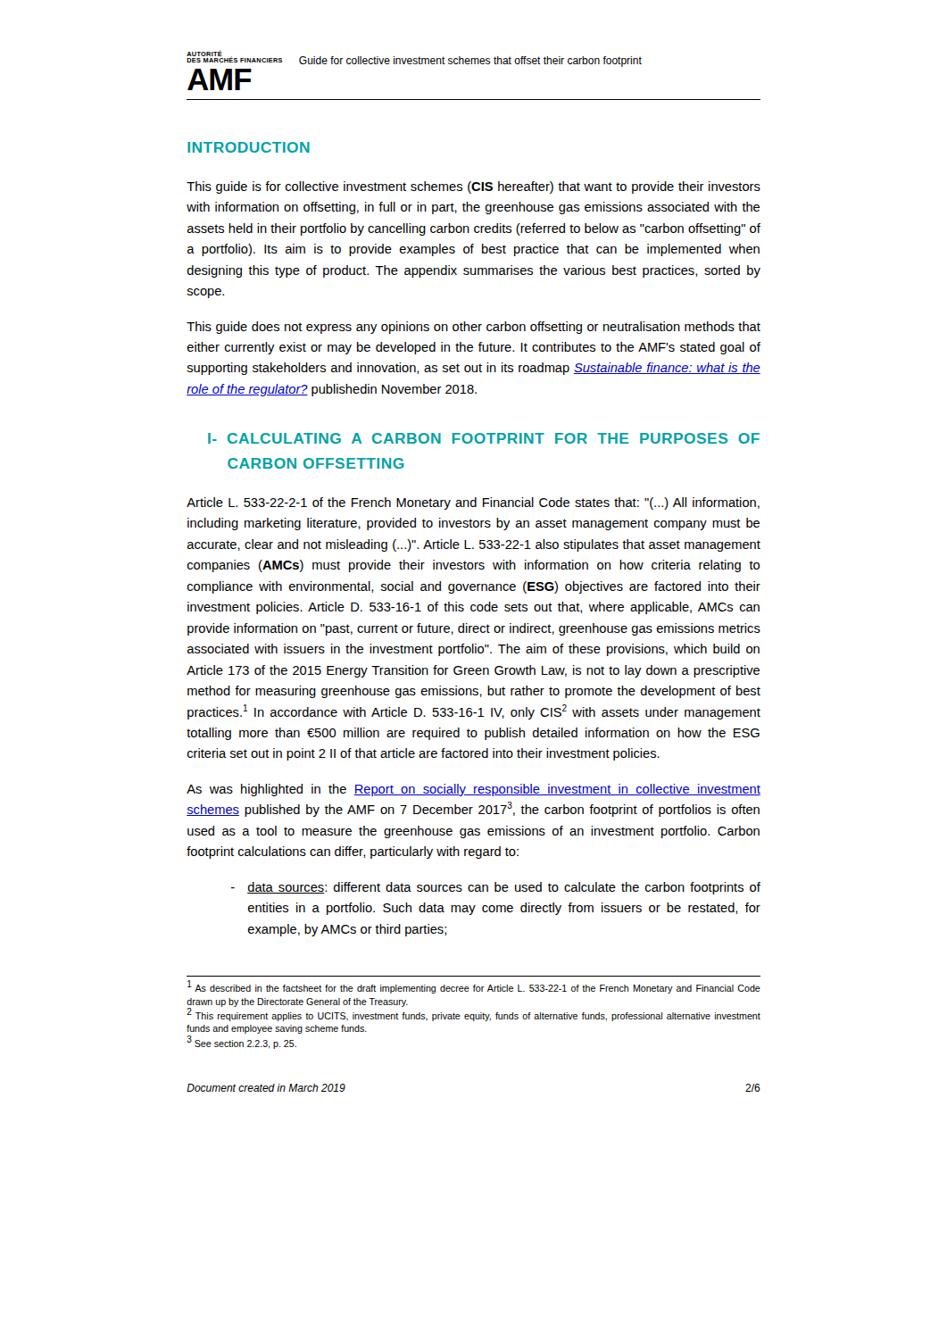AUTORITÉ
DES MARCHÉS FINANCIERS AMF
Guide for collective investment schemes that offset their carbon footprint
INTRODUCTION
This guide is for collective investment schemes (CIS hereafter) that want to provide their investors with information on offsetting, in full or in part, the greenhouse gas emissions associated with the assets held in their portfolio by cancelling carbon credits (referred to below as "carbon offsetting" of a portfolio). Its aim is to provide examples of best practice that can be implemented when designing this type of product. The appendix summarises the various best practices, sorted by scope.
This guide does not express any opinions on other carbon offsetting or neutralisation methods that either currently exist or may be developed in the future. It contributes to the AMF's stated goal of supporting stakeholders and innovation, as set out in its roadmap Sustainable finance: what is the role of the regulator? publishedin November 2018.
I- CALCULATING A CARBON FOOTPRINT FOR THE PURPOSES OF CARBON OFFSETTING
Article L. 533-22-2-1 of the French Monetary and Financial Code states that: "(...) All information, including marketing literature, provided to investors by an asset management company must be accurate, clear and not misleading (...)". Article L. 533-22-1 also stipulates that asset management companies (AMCs) must provide their investors with information on how criteria relating to compliance with environmental, social and governance (ESG) objectives are factored into their investment policies. Article D. 533-16-1 of this code sets out that, where applicable, AMCs can provide information on "past, current or future, direct or indirect, greenhouse gas emissions metrics associated with issuers in the investment portfolio". The aim of these provisions, which build on Article 173 of the 2015 Energy Transition for Green Growth Law, is not to lay down a prescriptive method for measuring greenhouse gas emissions, but rather to promote the development of best practices.1 In accordance with Article D. 533-16-1 IV, only CIS2 with assets under management totalling more than €500 million are required to publish detailed information on how the ESG criteria set out in point 2 II of that article are factored into their investment policies.
As was highlighted in the Report on socially responsible investment in collective investment schemes published by the AMF on 7 December 20173, the carbon footprint of portfolios is often used as a tool to measure the greenhouse gas emissions of an investment portfolio. Carbon footprint calculations can differ, particularly with regard to:
data sources: different data sources can be used to calculate the carbon footprints of entities in a portfolio. Such data may come directly from issuers or be restated, for example, by AMCs or third parties;
1 As described in the factsheet for the draft implementing decree for Article L. 533-22-1 of the French Monetary and Financial Code drawn up by the Directorate General of the Treasury.
2 This requirement applies to UCITS, investment funds, private equity, funds of alternative funds, professional alternative investment funds and employee saving scheme funds.
3 See section 2.2.3, p. 25.
Document created in March 2019 2/6